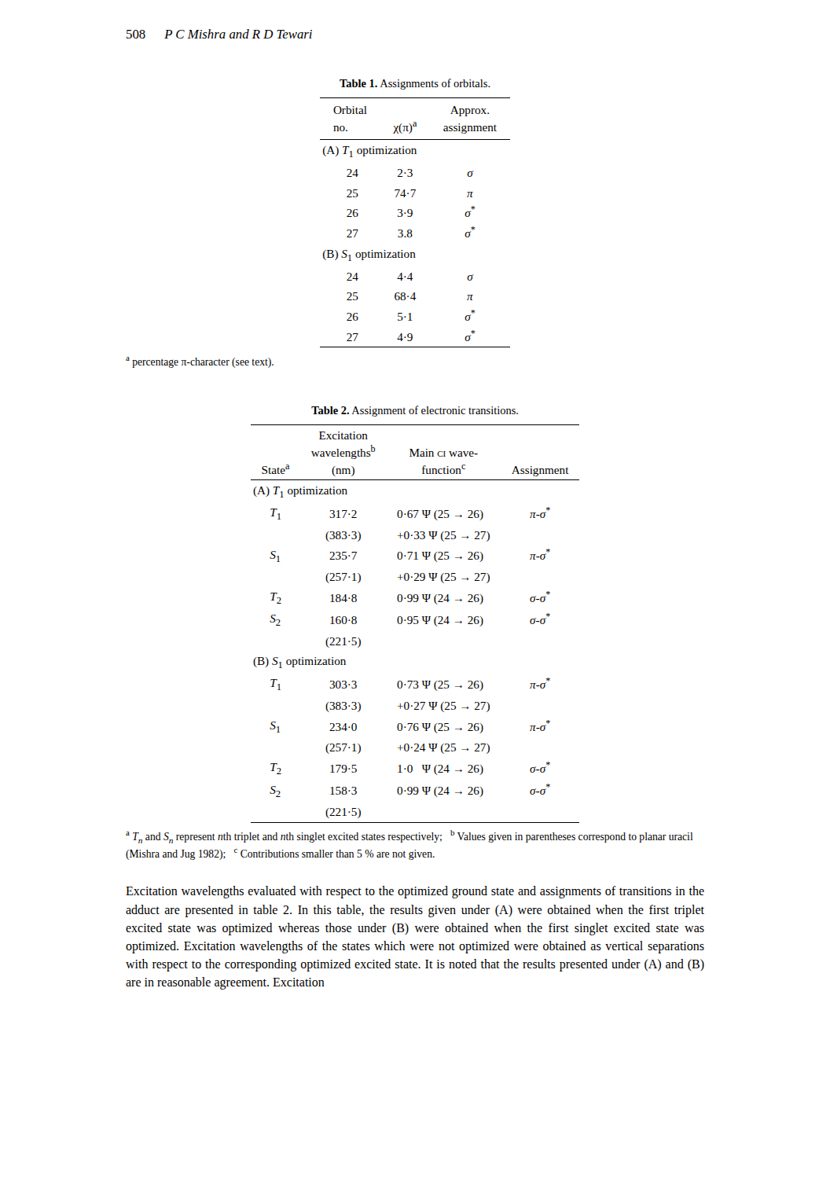508 P C Mishra and R D Tewari
Table 1. Assignments of orbitals.
| Orbital no. | χ(π) a | Approx. assignment |
| --- | --- | --- |
| (A) T 1 optimization |
| 24 | 2·3 | σ |
| 25 | 74·7 | π |
| 26 | 3·9 | σ * |
| 27 | 3.8 | σ * |
| (B) S 1 optimization |
| 24 | 4·4 | σ |
| 25 | 68·4 | π |
| 26 | 5·1 | σ * |
| 27 | 4·9 | σ * |
a percentage π-character (see text).
Table 2. Assignment of electronic transitions.
| State a | Excitation wavelengths b (nm) | Main ci wave- function c | Assignment |
| --- | --- | --- | --- |
| (A) T 1 optimization |
| T 1 | 317·2 | 0·67 Ψ (25 → 26) | π - σ * |
| | (383·3) | +0·33 Ψ (25 → 27) | |
| S 1 | 235·7 | 0·71 Ψ (25 → 26) | π - σ * |
| | (257·1) | +0·29 Ψ (25 → 27) | |
| T 2 | 184·8 | 0·99 Ψ (24 → 26) | σ - σ * |
| S 2 | 160·8 | 0·95 Ψ (24 → 26) | σ - σ * |
| | (221·5) | | |
| (B) S 1 optimization |
| T 1 | 303·3 | 0·73 Ψ (25 → 26) | π - σ * |
| | (383·3) | +0·27 Ψ (25 → 27) | |
| S 1 | 234·0 | 0·76 Ψ (25 → 26) | π - σ * |
| | (257·1) | +0·24 Ψ (25 → 27) | |
| T 2 | 179·5 | 1·0 Ψ (24 → 26) | σ - σ * |
| S 2 | 158·3 | 0·99 Ψ (24 → 26) | σ - σ * |
| | (221·5) | | |
a Tn and Sn represent nth triplet and nth singlet excited states respectively; b Values given in parentheses correspond to planar uracil (Mishra and Jug 1982); c Contributions smaller than 5 % are not given.
Excitation wavelengths evaluated with respect to the optimized ground state and assignments of transitions in the adduct are presented in table 2. In this table, the results given under (A) were obtained when the first triplet excited state was optimized whereas those under (B) were obtained when the first singlet excited state was optimized. Excitation wavelengths of the states which were not optimized were obtained as vertical separations with respect to the corresponding optimized excited state. It is noted that the results presented under (A) and (B) are in reasonable agreement. Excitation